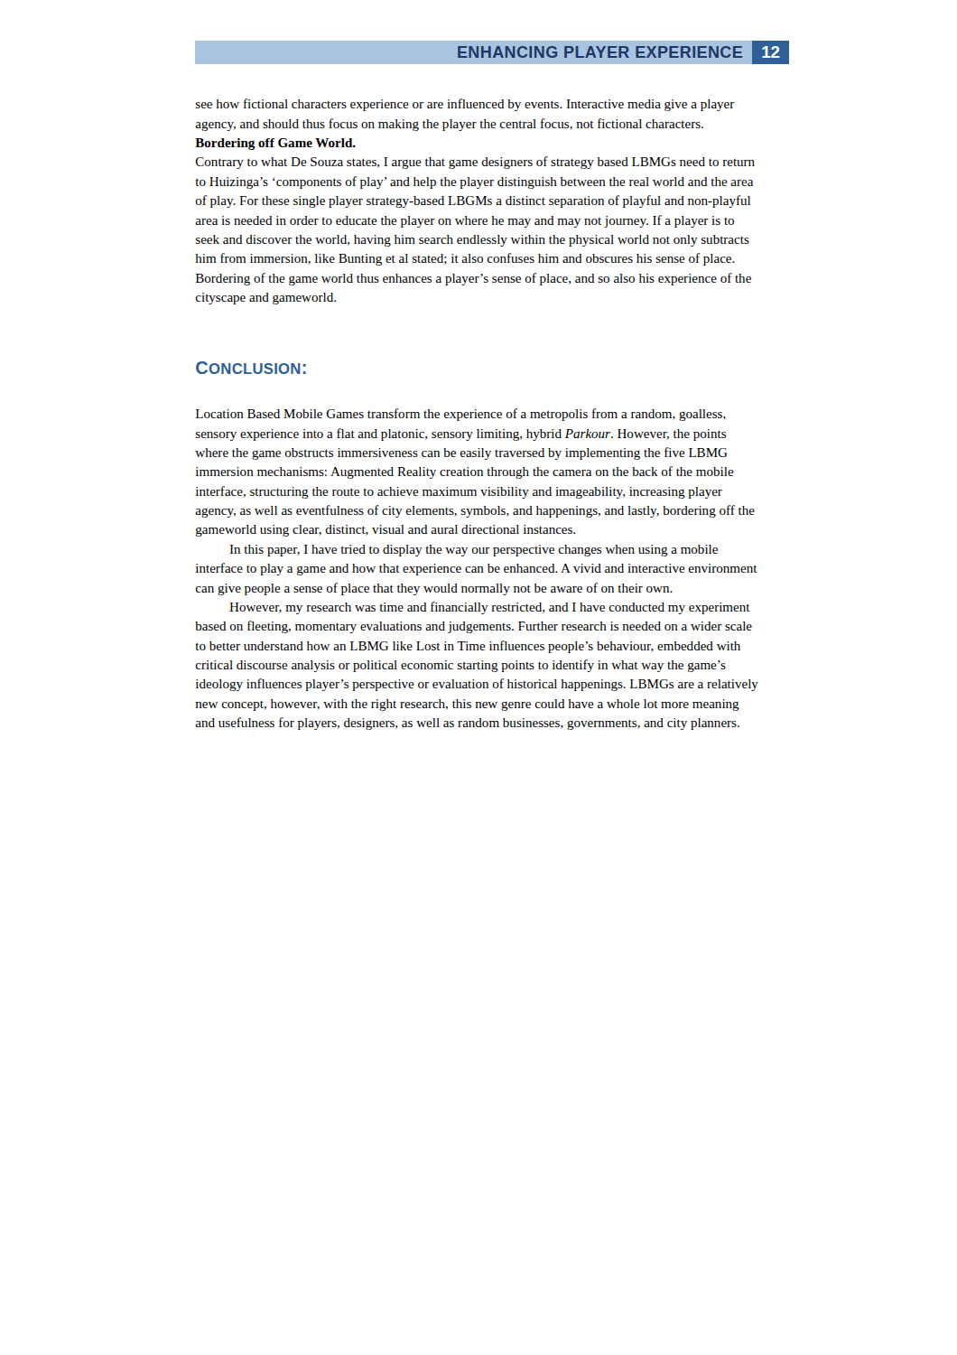Enhancing Player Experience
12
see how fictional characters experience or are influenced by events. Interactive media give a player agency, and should thus focus on making the player the central focus, not fictional characters.
Bordering off Game World.
Contrary to what De Souza states, I argue that game designers of strategy based LBMGs need to return to Huizinga’s ‘components of play’ and help the player distinguish between the real world and the area of play. For these single player strategy-based LBGMs a distinct separation of playful and non-playful area is needed in order to educate the player on where he may and may not journey. If a player is to seek and discover the world, having him search endlessly within the physical world not only subtracts him from immersion, like Bunting et al stated; it also confuses him and obscures his sense of place. Bordering of the game world thus enhances a player’s sense of place, and so also his experience of the cityscape and gameworld.
CONCLUSION:
Location Based Mobile Games transform the experience of a metropolis from a random, goalless, sensory experience into a flat and platonic, sensory limiting, hybrid Parkour. However, the points where the game obstructs immersiveness can be easily traversed by implementing the five LBMG immersion mechanisms: Augmented Reality creation through the camera on the back of the mobile interface, structuring the route to achieve maximum visibility and imageability, increasing player agency, as well as eventfulness of city elements, symbols, and happenings, and lastly, bordering off the gameworld using clear, distinct, visual and aural directional instances.
In this paper, I have tried to display the way our perspective changes when using a mobile interface to play a game and how that experience can be enhanced. A vivid and interactive environment can give people a sense of place that they would normally not be aware of on their own.
However, my research was time and financially restricted, and I have conducted my experiment based on fleeting, momentary evaluations and judgements. Further research is needed on a wider scale to better understand how an LBMG like Lost in Time influences people’s behaviour, embedded with critical discourse analysis or political economic starting points to identify in what way the game’s ideology influences player’s perspective or evaluation of historical happenings. LBMGs are a relatively new concept, however, with the right research, this new genre could have a whole lot more meaning and usefulness for players, designers, as well as random businesses, governments, and city planners.